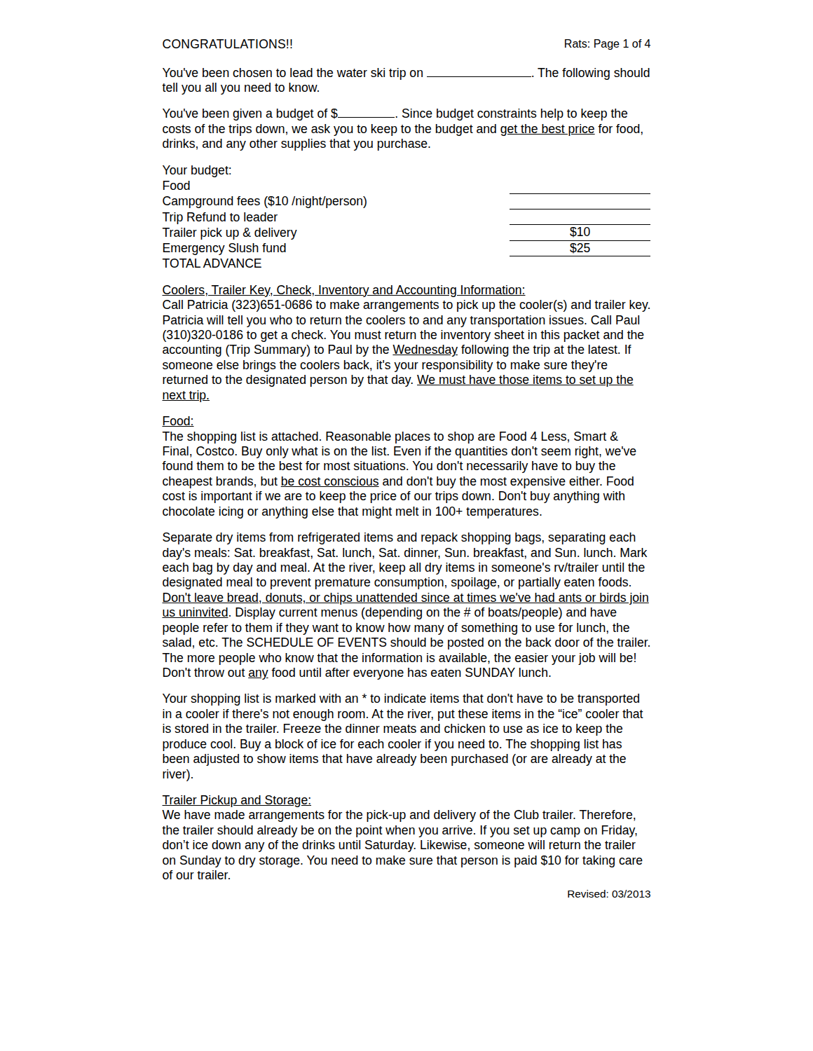Rats: Page 1 of 4
CONGRATULATIONS!!
You've been chosen to lead the water ski trip on . The following should tell you all you need to know.
You've been given a budget of $ . Since budget constraints help to keep the costs of the trips down, we ask you to keep to the budget and get the best price for food, drinks, and any other supplies that you purchase.
Your budget:
| Food | |
| Campground fees ($10 /night/person) | |
| Trip Refund to leader | |
| Trailer pick up & delivery | $10 |
| Emergency Slush fund | $25 |
| TOTAL ADVANCE | |
Coolers, Trailer Key, Check, Inventory and Accounting Information:
Call Patricia (323)651-0686 to make arrangements to pick up the cooler(s) and trailer key. Patricia will tell you who to return the coolers to and any transportation issues. Call Paul (310)320-0186 to get a check. You must return the inventory sheet in this packet and the accounting (Trip Summary) to Paul by the Wednesday following the trip at the latest. If someone else brings the coolers back, it's your responsibility to make sure they're returned to the designated person by that day. We must have those items to set up the next trip.
Food:
The shopping list is attached. Reasonable places to shop are Food 4 Less, Smart & Final, Costco. Buy only what is on the list. Even if the quantities don't seem right, we've found them to be the best for most situations. You don't necessarily have to buy the cheapest brands, but be cost conscious and don't buy the most expensive either. Food cost is important if we are to keep the price of our trips down. Don't buy anything with chocolate icing or anything else that might melt in 100+ temperatures.
Separate dry items from refrigerated items and repack shopping bags, separating each day's meals: Sat. breakfast, Sat. lunch, Sat. dinner, Sun. breakfast, and Sun. lunch. Mark each bag by day and meal. At the river, keep all dry items in someone's rv/trailer until the designated meal to prevent premature consumption, spoilage, or partially eaten foods. Don't leave bread, donuts, or chips unattended since at times we've had ants or birds join us uninvited. Display current menus (depending on the # of boats/people) and have people refer to them if they want to know how many of something to use for lunch, the salad, etc. The SCHEDULE OF EVENTS should be posted on the back door of the trailer. The more people who know that the information is available, the easier your job will be! Don't throw out any food until after everyone has eaten SUNDAY lunch.
Your shopping list is marked with an * to indicate items that don't have to be transported in a cooler if there's not enough room. At the river, put these items in the “ice” cooler that is stored in the trailer. Freeze the dinner meats and chicken to use as ice to keep the produce cool. Buy a block of ice for each cooler if you need to. The shopping list has been adjusted to show items that have already been purchased (or are already at the river).
Trailer Pickup and Storage:
We have made arrangements for the pick-up and delivery of the Club trailer. Therefore, the trailer should already be on the point when you arrive. If you set up camp on Friday, don’t ice down any of the drinks until Saturday. Likewise, someone will return the trailer on Sunday to dry storage. You need to make sure that person is paid $10 for taking care of our trailer.
Revised: 03/2013